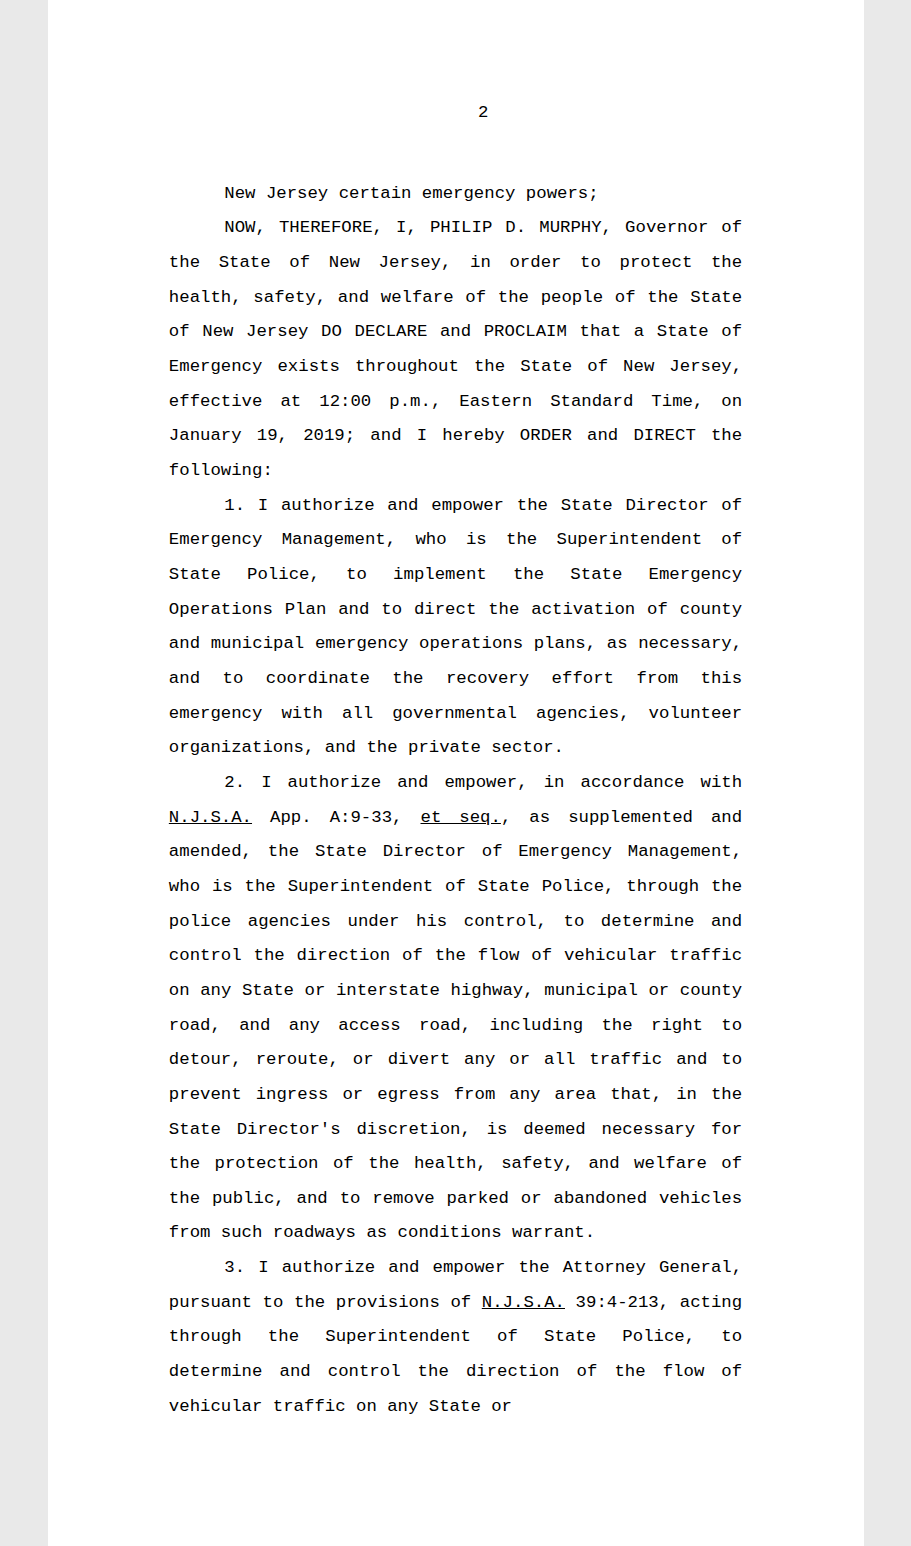2
New Jersey certain emergency powers;
NOW, THEREFORE, I, PHILIP D. MURPHY, Governor of the State of New Jersey, in order to protect the health, safety, and welfare of the people of the State of New Jersey DO DECLARE and PROCLAIM that a State of Emergency exists throughout the State of New Jersey, effective at 12:00 p.m., Eastern Standard Time, on January 19, 2019; and I hereby ORDER and DIRECT the following:
1. I authorize and empower the State Director of Emergency Management, who is the Superintendent of State Police, to implement the State Emergency Operations Plan and to direct the activation of county and municipal emergency operations plans, as necessary, and to coordinate the recovery effort from this emergency with all governmental agencies, volunteer organizations, and the private sector.
2. I authorize and empower, in accordance with N.J.S.A. App. A:9-33, et seq., as supplemented and amended, the State Director of Emergency Management, who is the Superintendent of State Police, through the police agencies under his control, to determine and control the direction of the flow of vehicular traffic on any State or interstate highway, municipal or county road, and any access road, including the right to detour, reroute, or divert any or all traffic and to prevent ingress or egress from any area that, in the State Director's discretion, is deemed necessary for the protection of the health, safety, and welfare of the public, and to remove parked or abandoned vehicles from such roadways as conditions warrant.
3. I authorize and empower the Attorney General, pursuant to the provisions of N.J.S.A. 39:4-213, acting through the Superintendent of State Police, to determine and control the direction of the flow of vehicular traffic on any State or